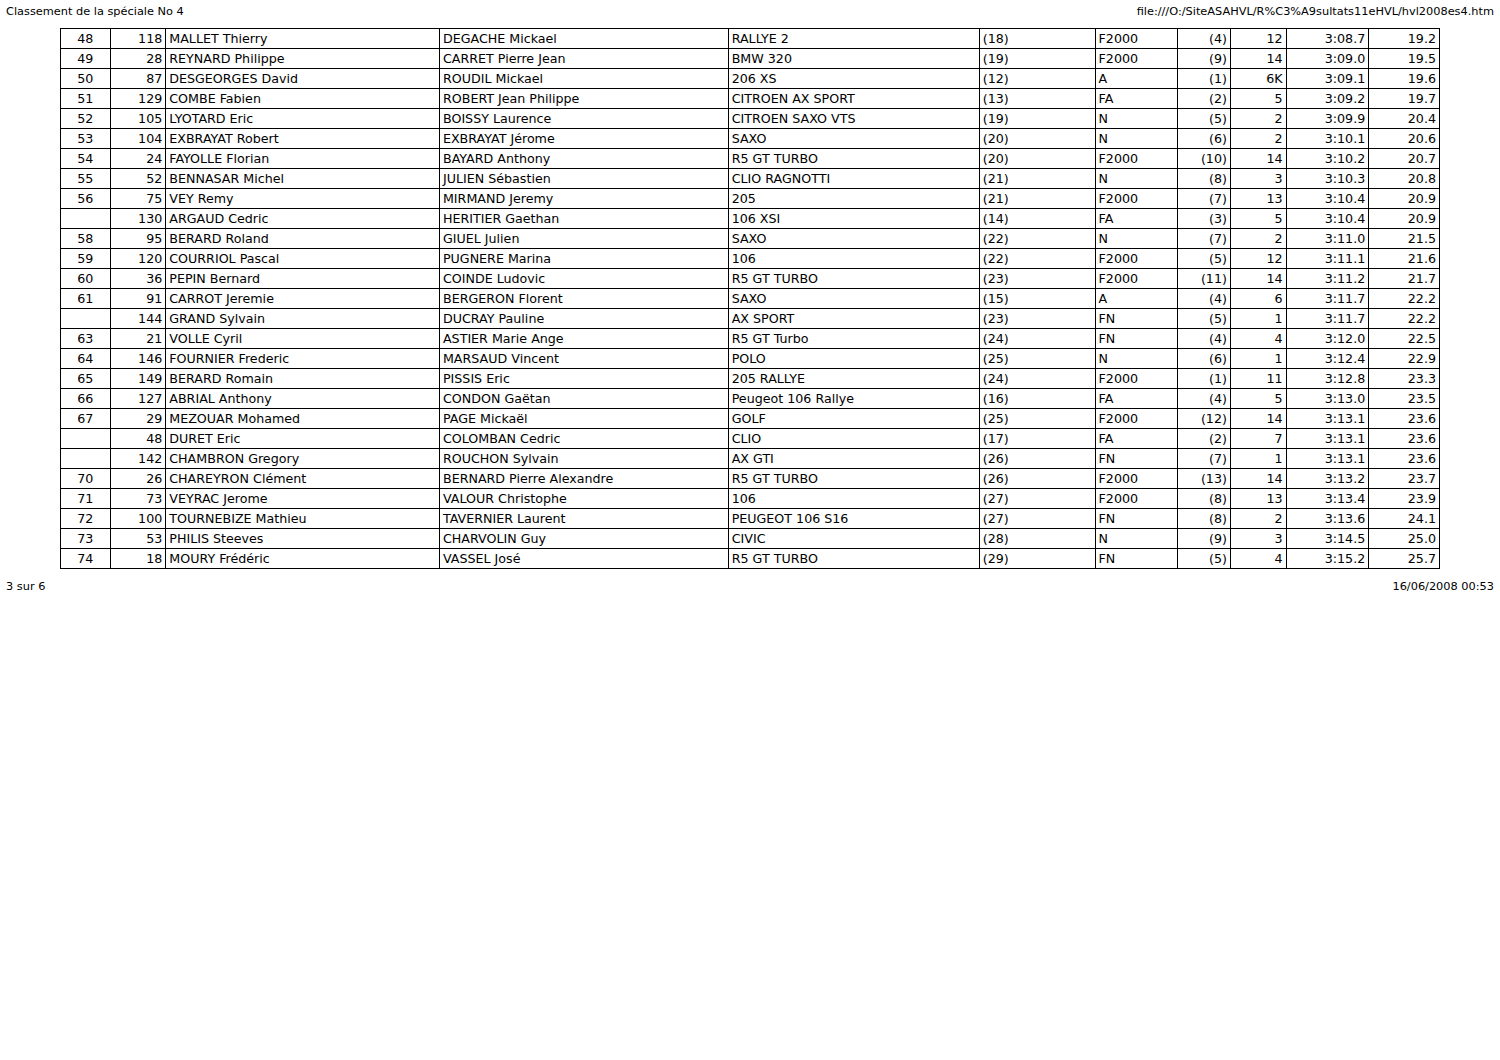Classement de la spéciale No 4
file:///O:/SiteASAHVL/R%C3%A9sultats11eHVL/hvl2008es4.htm
| 48 | 118 | MALLET Thierry | DEGACHE Mickael | RALLYE 2 | (18) | F2000 | (4) | 12 | 3:08.7 | 19.2 |
| 49 | 28 | REYNARD Philippe | CARRET Pierre Jean | BMW 320 | (19) | F2000 | (9) | 14 | 3:09.0 | 19.5 |
| 50 | 87 | DESGEORGES David | ROUDIL Mickael | 206 XS | (12) | A | (1) | 6K | 3:09.1 | 19.6 |
| 51 | 129 | COMBE Fabien | ROBERT Jean Philippe | CITROEN AX SPORT | (13) | FA | (2) | 5 | 3:09.2 | 19.7 |
| 52 | 105 | LYOTARD Eric | BOISSY Laurence | CITROEN SAXO VTS | (19) | N | (5) | 2 | 3:09.9 | 20.4 |
| 53 | 104 | EXBRAYAT Robert | EXBRAYAT Jérome | SAXO | (20) | N | (6) | 2 | 3:10.1 | 20.6 |
| 54 | 24 | FAYOLLE Florian | BAYARD Anthony | R5 GT TURBO | (20) | F2000 | (10) | 14 | 3:10.2 | 20.7 |
| 55 | 52 | BENNASAR Michel | JULIEN Sébastien | CLIO RAGNOTTI | (21) | N | (8) | 3 | 3:10.3 | 20.8 |
| 56 | 75 | VEY Remy | MIRMAND Jeremy | 205 | (21) | F2000 | (7) | 13 | 3:10.4 | 20.9 |
| | 130 | ARGAUD Cedric | HERITIER Gaethan | 106 XSI | (14) | FA | (3) | 5 | 3:10.4 | 20.9 |
| 58 | 95 | BERARD Roland | GIUEL Julien | SAXO | (22) | N | (7) | 2 | 3:11.0 | 21.5 |
| 59 | 120 | COURRIOL Pascal | PUGNERE Marina | 106 | (22) | F2000 | (5) | 12 | 3:11.1 | 21.6 |
| 60 | 36 | PEPIN Bernard | COINDE Ludovic | R5 GT TURBO | (23) | F2000 | (11) | 14 | 3:11.2 | 21.7 |
| 61 | 91 | CARROT Jeremie | BERGERON Florent | SAXO | (15) | A | (4) | 6 | 3:11.7 | 22.2 |
| | 144 | GRAND Sylvain | DUCRAY Pauline | AX SPORT | (23) | FN | (5) | 1 | 3:11.7 | 22.2 |
| 63 | 21 | VOLLE Cyril | ASTIER Marie Ange | R5 GT Turbo | (24) | FN | (4) | 4 | 3:12.0 | 22.5 |
| 64 | 146 | FOURNIER Frederic | MARSAUD Vincent | POLO | (25) | N | (6) | 1 | 3:12.4 | 22.9 |
| 65 | 149 | BERARD Romain | PISSIS Eric | 205 RALLYE | (24) | F2000 | (1) | 11 | 3:12.8 | 23.3 |
| 66 | 127 | ABRIAL Anthony | CONDON Gaëtan | Peugeot 106 Rallye | (16) | FA | (4) | 5 | 3:13.0 | 23.5 |
| 67 | 29 | MEZOUAR Mohamed | PAGE Mickaël | GOLF | (25) | F2000 | (12) | 14 | 3:13.1 | 23.6 |
| | 48 | DURET Eric | COLOMBAN Cedric | CLIO | (17) | FA | (2) | 7 | 3:13.1 | 23.6 |
| | 142 | CHAMBRON Gregory | ROUCHON Sylvain | AX GTI | (26) | FN | (7) | 1 | 3:13.1 | 23.6 |
| 70 | 26 | CHAREYRON Clément | BERNARD Pierre Alexandre | R5 GT TURBO | (26) | F2000 | (13) | 14 | 3:13.2 | 23.7 |
| 71 | 73 | VEYRAC Jerome | VALOUR Christophe | 106 | (27) | F2000 | (8) | 13 | 3:13.4 | 23.9 |
| 72 | 100 | TOURNEBIZE Mathieu | TAVERNIER Laurent | PEUGEOT 106 S16 | (27) | FN | (8) | 2 | 3:13.6 | 24.1 |
| 73 | 53 | PHILIS Steeves | CHARVOLIN Guy | CIVIC | (28) | N | (9) | 3 | 3:14.5 | 25.0 |
| 74 | 18 | MOURY Frédéric | VASSEL José | R5 GT TURBO | (29) | FN | (5) | 4 | 3:15.2 | 25.7 |
3 sur 6
16/06/2008 00:53